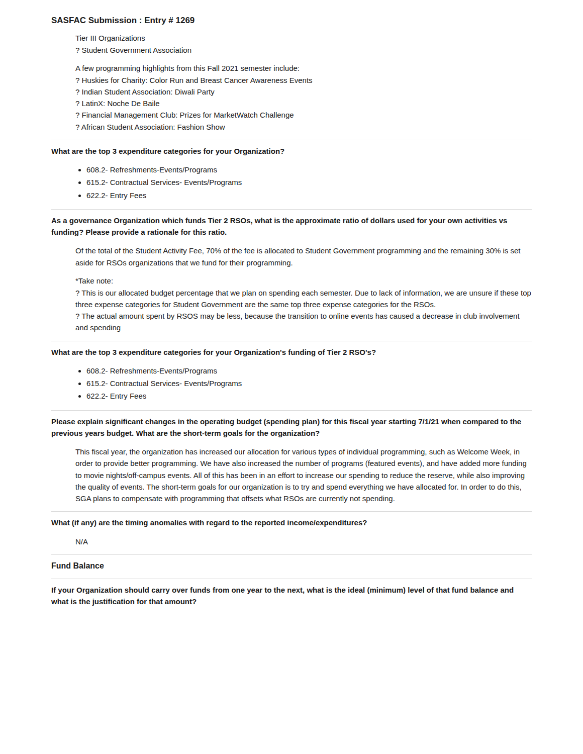SASFAC Submission : Entry # 1269
Tier III Organizations
? Student Government Association
A few programming highlights from this Fall 2021 semester include:
? Huskies for Charity: Color Run and Breast Cancer Awareness Events
? Indian Student Association: Diwali Party
? LatinX: Noche De Baile
? Financial Management Club: Prizes for MarketWatch Challenge
? African Student Association: Fashion Show
What are the top 3 expenditure categories for your Organization?
608.2- Refreshments-Events/Programs
615.2- Contractual Services- Events/Programs
622.2- Entry Fees
As a governance Organization which funds Tier 2 RSOs, what is the approximate ratio of dollars used for your own activities vs funding? Please provide a rationale for this ratio.
Of the total of the Student Activity Fee, 70% of the fee is allocated to Student Government programming and the remaining 30% is set aside for RSOs organizations that we fund for their programming.
*Take note:
? This is our allocated budget percentage that we plan on spending each semester. Due to lack of information, we are unsure if these top three expense categories for Student Government are the same top three expense categories for the RSOs.
? The actual amount spent by RSOS may be less, because the transition to online events has caused a decrease in club involvement and spending
What are the top 3 expenditure categories for your Organization's funding of Tier 2 RSO's?
608.2- Refreshments-Events/Programs
615.2- Contractual Services- Events/Programs
622.2- Entry Fees
Please explain significant changes in the operating budget (spending plan) for this fiscal year starting 7/1/21 when compared to the previous years budget. What are the short-term goals for the organization?
This fiscal year, the organization has increased our allocation for various types of individual programming, such as Welcome Week, in order to provide better programming. We have also increased the number of programs (featured events), and have added more funding to movie nights/off-campus events. All of this has been in an effort to increase our spending to reduce the reserve, while also improving the quality of events. The short-term goals for our organization is to try and spend everything we have allocated for. In order to do this, SGA plans to compensate with programming that offsets what RSOs are currently not spending.
What (if any) are the timing anomalies with regard to the reported income/expenditures?
N/A
Fund Balance
If your Organization should carry over funds from one year to the next, what is the ideal (minimum) level of that fund balance and what is the justification for that amount?